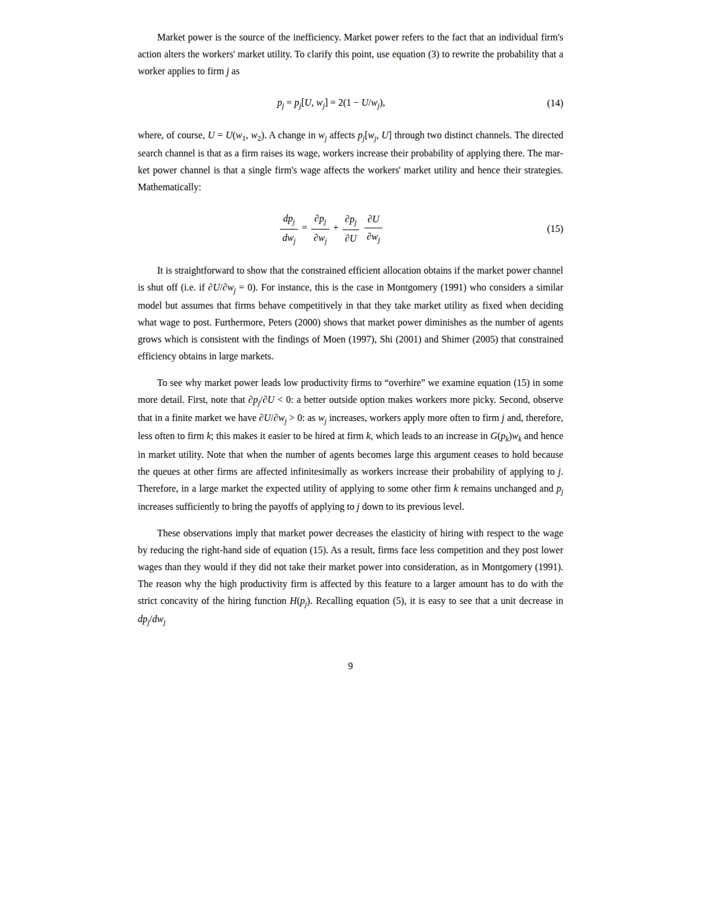Market power is the source of the inefficiency. Market power refers to the fact that an individual firm's action alters the workers' market utility. To clarify this point, use equation (3) to rewrite the probability that a worker applies to firm j as
pj = pj[U, wj] = 2(1 − U/wj), (14)
where, of course, U = U(w1, w2). A change in wj affects pj[wj, U] through two distinct channels. The directed search channel is that as a firm raises its wage, workers increase their probability of applying there. The market power channel is that a single firm's wage affects the workers' market utility and hence their strategies. Mathematically:
dpj dwj = ∂pj∂wj + ∂pj∂U ∂U∂wj (15)
It is straightforward to show that the constrained efficient allocation obtains if the market power channel is shut off (i.e. if ∂U/∂wj = 0). For instance, this is the case in Montgomery (1991) who considers a similar model but assumes that firms behave competitively in that they take market utility as fixed when deciding what wage to post. Furthermore, Peters (2000) shows that market power diminishes as the number of agents grows which is consistent with the findings of Moen (1997), Shi (2001) and Shimer (2005) that constrained efficiency obtains in large markets.
To see why market power leads low productivity firms to “overhire” we examine equation (15) in some more detail. First, note that ∂pj/∂U < 0: a better outside option makes workers more picky. Second, observe that in a finite market we have ∂U/∂wj > 0: as wj increases, workers apply more often to firm j and, therefore, less often to firm k; this makes it easier to be hired at firm k, which leads to an increase in G(pk)wk and hence in market utility. Note that when the number of agents becomes large this argument ceases to hold because the queues at other firms are affected infinitesimally as workers increase their probability of applying to j. Therefore, in a large market the expected utility of applying to some other firm k remains unchanged and pj increases sufficiently to bring the payoffs of applying to j down to its previous level.
These observations imply that market power decreases the elasticity of hiring with respect to the wage by reducing the right-hand side of equation (15). As a result, firms face less competition and they post lower wages than they would if they did not take their market power into consideration, as in Montgomery (1991). The reason why the high productivity firm is affected by this feature to a larger amount has to do with the strict concavity of the hiring function H(pj). Recalling equation (5), it is easy to see that a unit decrease in dpj/dwj
9